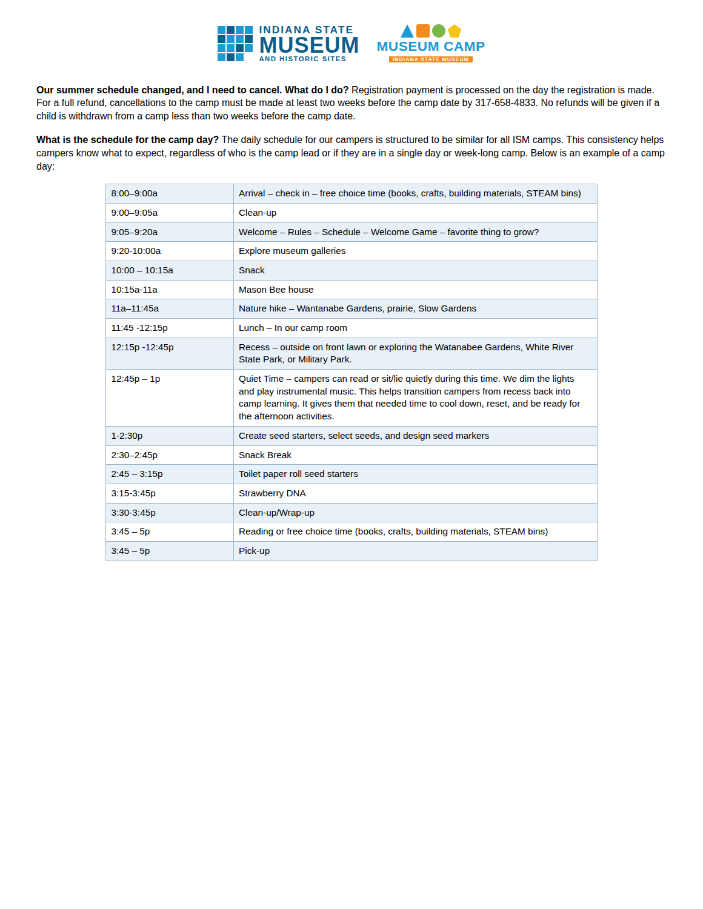INDIANA STATE
MUSEUM
AND HISTORIC SITES
MUSEUM CAMP
INDIANA STATE MUSEUM
Our summer schedule changed, and I need to cancel. What do I do? Registration payment is processed on the day the registration is made. For a full refund, cancellations to the camp must be made at least two weeks before the camp date by 317-658-4833. No refunds will be given if a child is withdrawn from a camp less than two weeks before the camp date.
What is the schedule for the camp day? The daily schedule for our campers is structured to be similar for all ISM camps. This consistency helps campers know what to expect, regardless of who is the camp lead or if they are in a single day or week-long camp. Below is an example of a camp day:
| 8:00–9:00a | Arrival – check in – free choice time (books, crafts, building materials, STEAM bins) |
| 9:00–9:05a | Clean-up |
| 9:05–9:20a | Welcome – Rules – Schedule – Welcome Game – favorite thing to grow? |
| 9:20-10:00a | Explore museum galleries |
| 10:00 – 10:15a | Snack |
| 10:15a-11a | Mason Bee house |
| 11a–11:45a | Nature hike – Wantanabe Gardens, prairie, Slow Gardens |
| 11:45 -12:15p | Lunch – In our camp room |
| 12:15p -12:45p | Recess – outside on front lawn or exploring the Watanabee Gardens, White River State Park, or Military Park. |
| 12:45p – 1p | Quiet Time – campers can read or sit/lie quietly during this time. We dim the lights and play instrumental music. This helps transition campers from recess back into camp learning. It gives them that needed time to cool down, reset, and be ready for the afternoon activities. |
| 1-2:30p | Create seed starters, select seeds, and design seed markers |
| 2:30–2:45p | Snack Break |
| 2:45 – 3:15p | Toilet paper roll seed starters |
| 3:15-3:45p | Strawberry DNA |
| 3:30-3:45p | Clean-up/Wrap-up |
| 3:45 – 5p | Reading or free choice time (books, crafts, building materials, STEAM bins) |
| 3:45 – 5p | Pick-up |